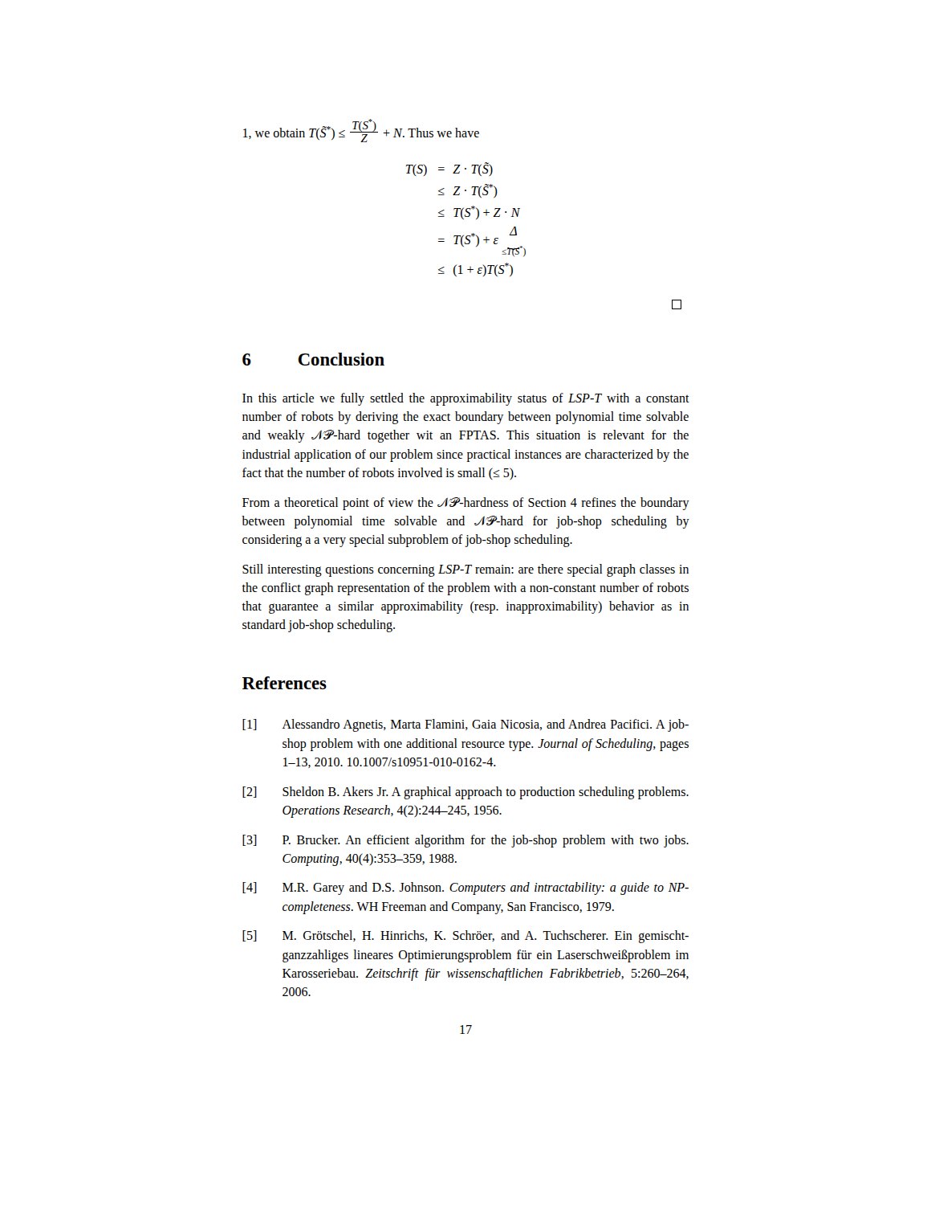1, we obtain T(S̃*) ≤ T(S*) Z + N. Thus we have
| T ( S ) | = | Z · T ( S̃ ) |
| | ≤ | Z · T ( S̃ * ) |
| | ≤ | T ( S * ) + Z · N |
| | = | T ( S * ) + ε Δ ⏟ ≤ T ( S * ) |
| | ≤ | (1 + ε ) T ( S * ) |
6 Conclusion
In this article we fully settled the approximability status of LSP-T with a constant number of robots by deriving the exact boundary between polynomial time solvable and weakly 𝒩𝒫-hard together wit an FPTAS. This situation is relevant for the industrial application of our problem since practical instances are characterized by the fact that the number of robots involved is small (≤ 5).
From a theoretical point of view the 𝒩𝒫-hardness of Section 4 refines the boundary between polynomial time solvable and 𝒩𝒫-hard for job-shop scheduling by considering a a very special subproblem of job-shop scheduling.
Still interesting questions concerning LSP-T remain: are there special graph classes in the conflict graph representation of the problem with a non-constant number of robots that guarantee a similar approximability (resp. inapproximability) behavior as in standard job-shop scheduling.
References
[1] Alessandro Agnetis, Marta Flamini, Gaia Nicosia, and Andrea Pacifici. A job-shop problem with one additional resource type. Journal of Scheduling, pages 1–13, 2010. 10.1007/s10951-010-0162-4.
[2] Sheldon B. Akers Jr. A graphical approach to production scheduling problems. Operations Research, 4(2):244–245, 1956.
[3] P. Brucker. An efficient algorithm for the job-shop problem with two jobs. Computing, 40(4):353–359, 1988.
[4] M.R. Garey and D.S. Johnson. Computers and intractability: a guide to NP-completeness. WH Freeman and Company, San Francisco, 1979.
[5] M. Grötschel, H. Hinrichs, K. Schröer, and A. Tuchscherer. Ein gemischt-ganzzahliges lineares Optimierungsproblem für ein Laserschweißproblem im Karosseriebau. Zeitschrift für wissenschaftlichen Fabrikbetrieb, 5:260–264, 2006.
17